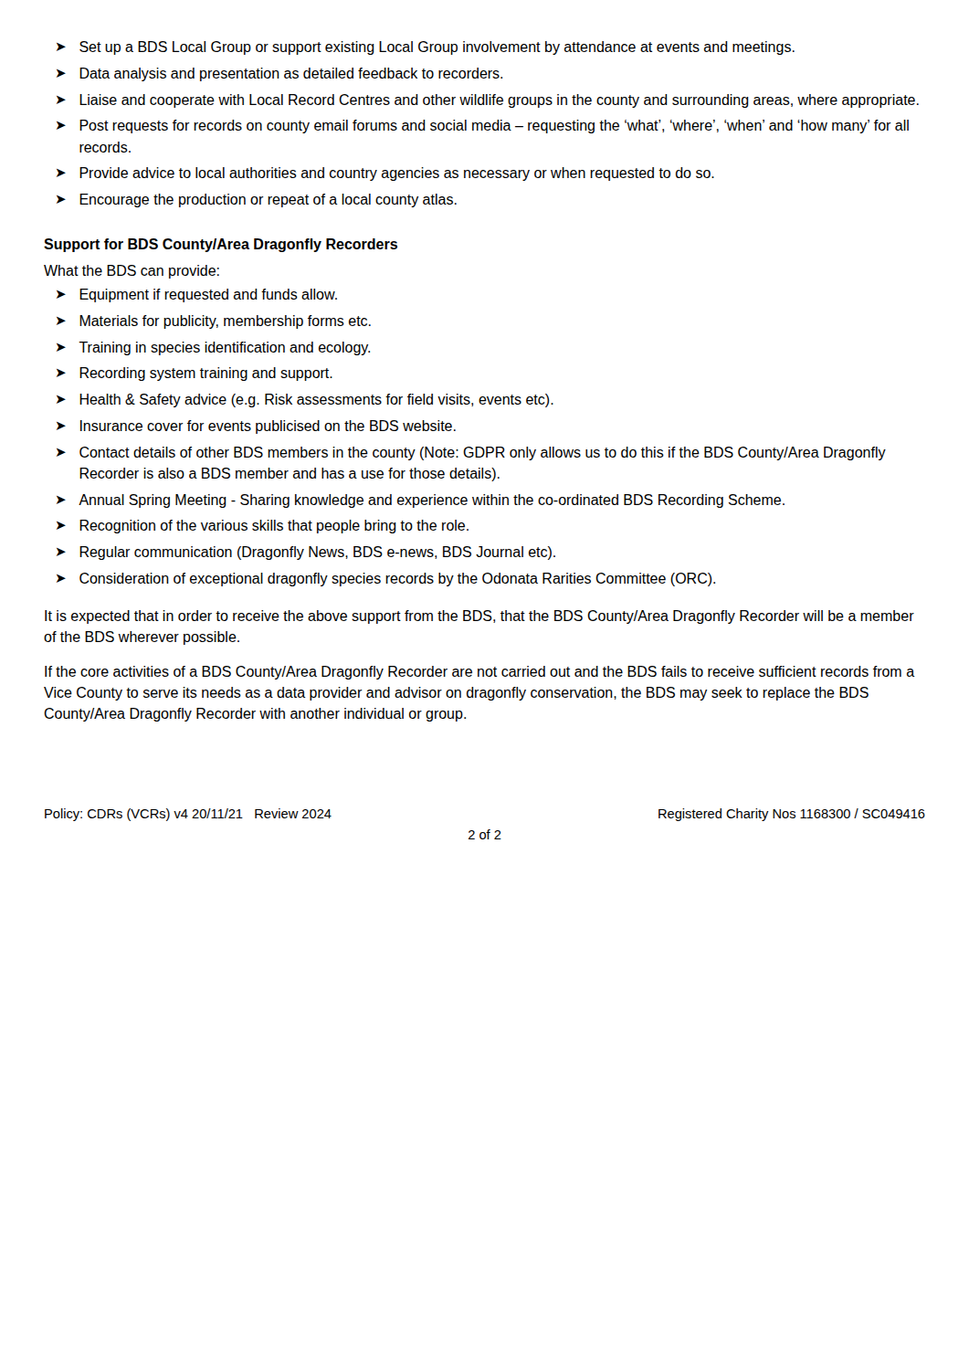Set up a BDS Local Group or support existing Local Group involvement by attendance at events and meetings.
Data analysis and presentation as detailed feedback to recorders.
Liaise and cooperate with Local Record Centres and other wildlife groups in the county and surrounding areas, where appropriate.
Post requests for records on county email forums and social media – requesting the ‘what’, ‘where’, ‘when’ and ‘how many’ for all records.
Provide advice to local authorities and country agencies as necessary or when requested to do so.
Encourage the production or repeat of a local county atlas.
Support for BDS County/Area Dragonfly Recorders
What the BDS can provide:
Equipment if requested and funds allow.
Materials for publicity, membership forms etc.
Training in species identification and ecology.
Recording system training and support.
Health & Safety advice (e.g. Risk assessments for field visits, events etc).
Insurance cover for events publicised on the BDS website.
Contact details of other BDS members in the county (Note: GDPR only allows us to do this if the BDS County/Area Dragonfly Recorder is also a BDS member and has a use for those details).
Annual Spring Meeting - Sharing knowledge and experience within the co-ordinated BDS Recording Scheme.
Recognition of the various skills that people bring to the role.
Regular communication (Dragonfly News, BDS e-news, BDS Journal etc).
Consideration of exceptional dragonfly species records by the Odonata Rarities Committee (ORC).
It is expected that in order to receive the above support from the BDS, that the BDS County/Area Dragonfly Recorder will be a member of the BDS wherever possible.
If the core activities of a BDS County/Area Dragonfly Recorder are not carried out and the BDS fails to receive sufficient records from a Vice County to serve its needs as a data provider and advisor on dragonfly conservation, the BDS may seek to replace the BDS County/Area Dragonfly Recorder with another individual or group.
Policy: CDRs (VCRs) v4 20/11/21 Review 2024 Registered Charity Nos 1168300 / SC049416
2 of 2